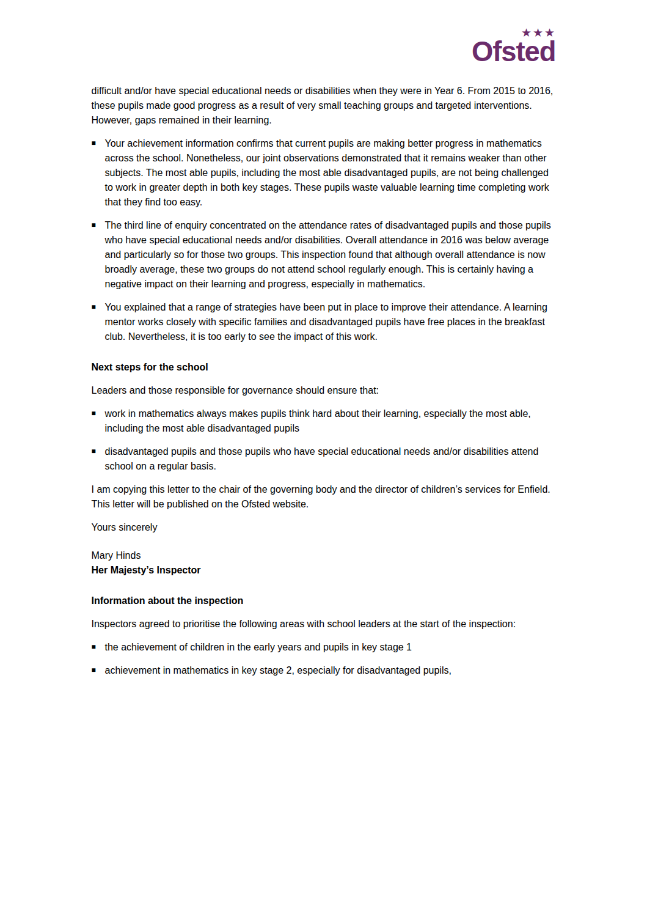★★★
Ofsted
difficult and/or have special educational needs or disabilities when they were in Year 6. From 2015 to 2016, these pupils made good progress as a result of very small teaching groups and targeted interventions. However, gaps remained in their learning.
Your achievement information confirms that current pupils are making better progress in mathematics across the school. Nonetheless, our joint observations demonstrated that it remains weaker than other subjects. The most able pupils, including the most able disadvantaged pupils, are not being challenged to work in greater depth in both key stages. These pupils waste valuable learning time completing work that they find too easy.
The third line of enquiry concentrated on the attendance rates of disadvantaged pupils and those pupils who have special educational needs and/or disabilities. Overall attendance in 2016 was below average and particularly so for those two groups. This inspection found that although overall attendance is now broadly average, these two groups do not attend school regularly enough. This is certainly having a negative impact on their learning and progress, especially in mathematics.
You explained that a range of strategies have been put in place to improve their attendance. A learning mentor works closely with specific families and disadvantaged pupils have free places in the breakfast club. Nevertheless, it is too early to see the impact of this work.
Next steps for the school
Leaders and those responsible for governance should ensure that:
work in mathematics always makes pupils think hard about their learning, especially the most able, including the most able disadvantaged pupils
disadvantaged pupils and those pupils who have special educational needs and/or disabilities attend school on a regular basis.
I am copying this letter to the chair of the governing body and the director of children’s services for Enfield. This letter will be published on the Ofsted website.
Yours sincerely
Mary Hinds
Her Majesty’s Inspector
Information about the inspection
Inspectors agreed to prioritise the following areas with school leaders at the start of the inspection:
the achievement of children in the early years and pupils in key stage 1
achievement in mathematics in key stage 2, especially for disadvantaged pupils,